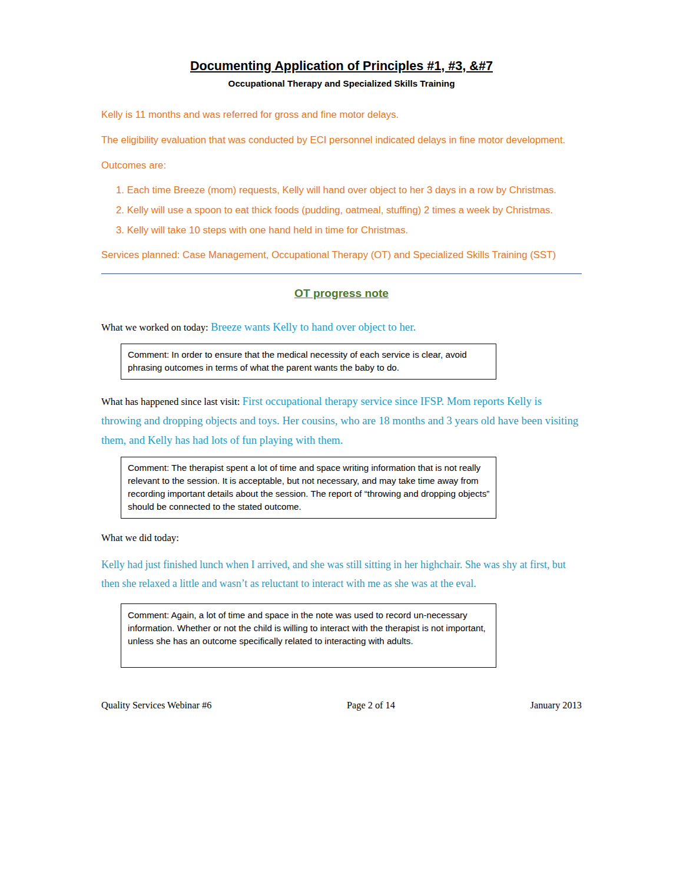Documenting Application of Principles #1, #3, &#7
Occupational Therapy and Specialized Skills Training
Kelly is 11 months and was referred for gross and fine motor delays.
The eligibility evaluation that was conducted by ECI personnel indicated delays in fine motor development.
Outcomes are:
Each time Breeze (mom) requests, Kelly will hand over object to her 3 days in a row by Christmas.
Kelly will use a spoon to eat thick foods (pudding, oatmeal, stuffing) 2 times a week by Christmas.
Kelly will take 10 steps with one hand held in time for Christmas.
Services planned: Case Management, Occupational Therapy (OT) and Specialized Skills Training (SST)
OT progress note
What we worked on today: Breeze wants Kelly to hand over object to her.
Comment: In order to ensure that the medical necessity of each service is clear, avoid phrasing outcomes in terms of what the parent wants the baby to do.
What has happened since last visit: First occupational therapy service since IFSP. Mom reports Kelly is throwing and dropping objects and toys. Her cousins, who are 18 months and 3 years old have been visiting them, and Kelly has had lots of fun playing with them.
Comment: The therapist spent a lot of time and space writing information that is not really relevant to the session. It is acceptable, but not necessary, and may take time away from recording important details about the session. The report of “throwing and dropping objects” should be connected to the stated outcome.
What we did today:
Kelly had just finished lunch when I arrived, and she was still sitting in her highchair. She was shy at first, but then she relaxed a little and wasn’t as reluctant to interact with me as she was at the eval.
Comment: Again, a lot of time and space in the note was used to record un-necessary information. Whether or not the child is willing to interact with the therapist is not important, unless she has an outcome specifically related to interacting with adults.
Quality Services Webinar #6 Page 2 of 14 January 2013